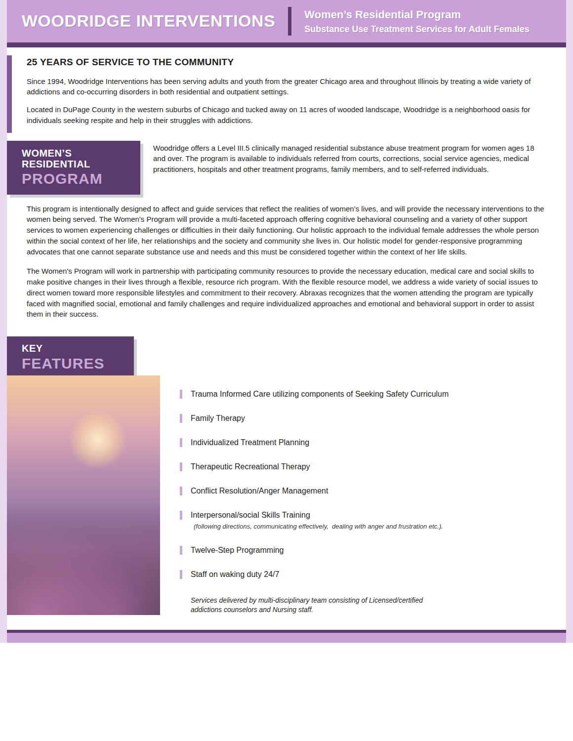WOODRIDGE INTERVENTIONS
Women’s Residential Program
Substance Use Treatment Services for Adult Females
25 YEARS OF SERVICE TO THE COMMUNITY
Since 1994, Woodridge Interventions has been serving adults and youth from the greater Chicago area and throughout Illinois by treating a wide variety of addictions and co-occurring disorders in both residential and outpatient settings.
Located in DuPage County in the western suburbs of Chicago and tucked away on 11 acres of wooded landscape, Woodridge is a neighborhood oasis for individuals seeking respite and help in their struggles with addictions.
WOMEN’S
RESIDENTIAL
PROGRAM
Woodridge offers a Level III.5 clinically managed residential substance abuse treatment program for women ages 18 and over. The program is available to individuals referred from courts, corrections, social service agencies, medical practitioners, hospitals and other treatment programs, family members, and to self-referred individuals.
This program is intentionally designed to affect and guide services that reflect the realities of women’s lives, and will provide the necessary interventions to the women being served. The Women's Program will provide a multi-faceted approach offering cognitive behavioral counseling and a variety of other support services to women experiencing challenges or difficulties in their daily functioning. Our holistic approach to the individual female addresses the whole person within the social context of her life, her relationships and the society and community she lives in. Our holistic model for gender-responsive programming advocates that one cannot separate substance use and needs and this must be considered together within the context of her life skills.
The Women's Program will work in partnership with participating community resources to provide the necessary education, medical care and social skills to make positive changes in their lives through a flexible, resource rich program. With the flexible resource model, we address a wide variety of social issues to direct women toward more responsible lifestyles and commitment to their recovery. Abraxas recognizes that the women attending the program are typically faced with magnified social, emotional and family challenges and require individualized approaches and emotional and behavioral support in order to assist them in their success.
KEY
FEATURES
Trauma Informed Care utilizing components of Seeking Safety Curriculum
Family Therapy
Individualized Treatment Planning
Therapeutic Recreational Therapy
Conflict Resolution/Anger Management
Interpersonal/social Skills Training (following directions, communicating effectively, dealing with anger and frustration etc.).
Twelve-Step Programming
Staff on waking duty 24/7
Services delivered by multi-disciplinary team consisting of Licensed/certified
addictions counselors and Nursing staff.